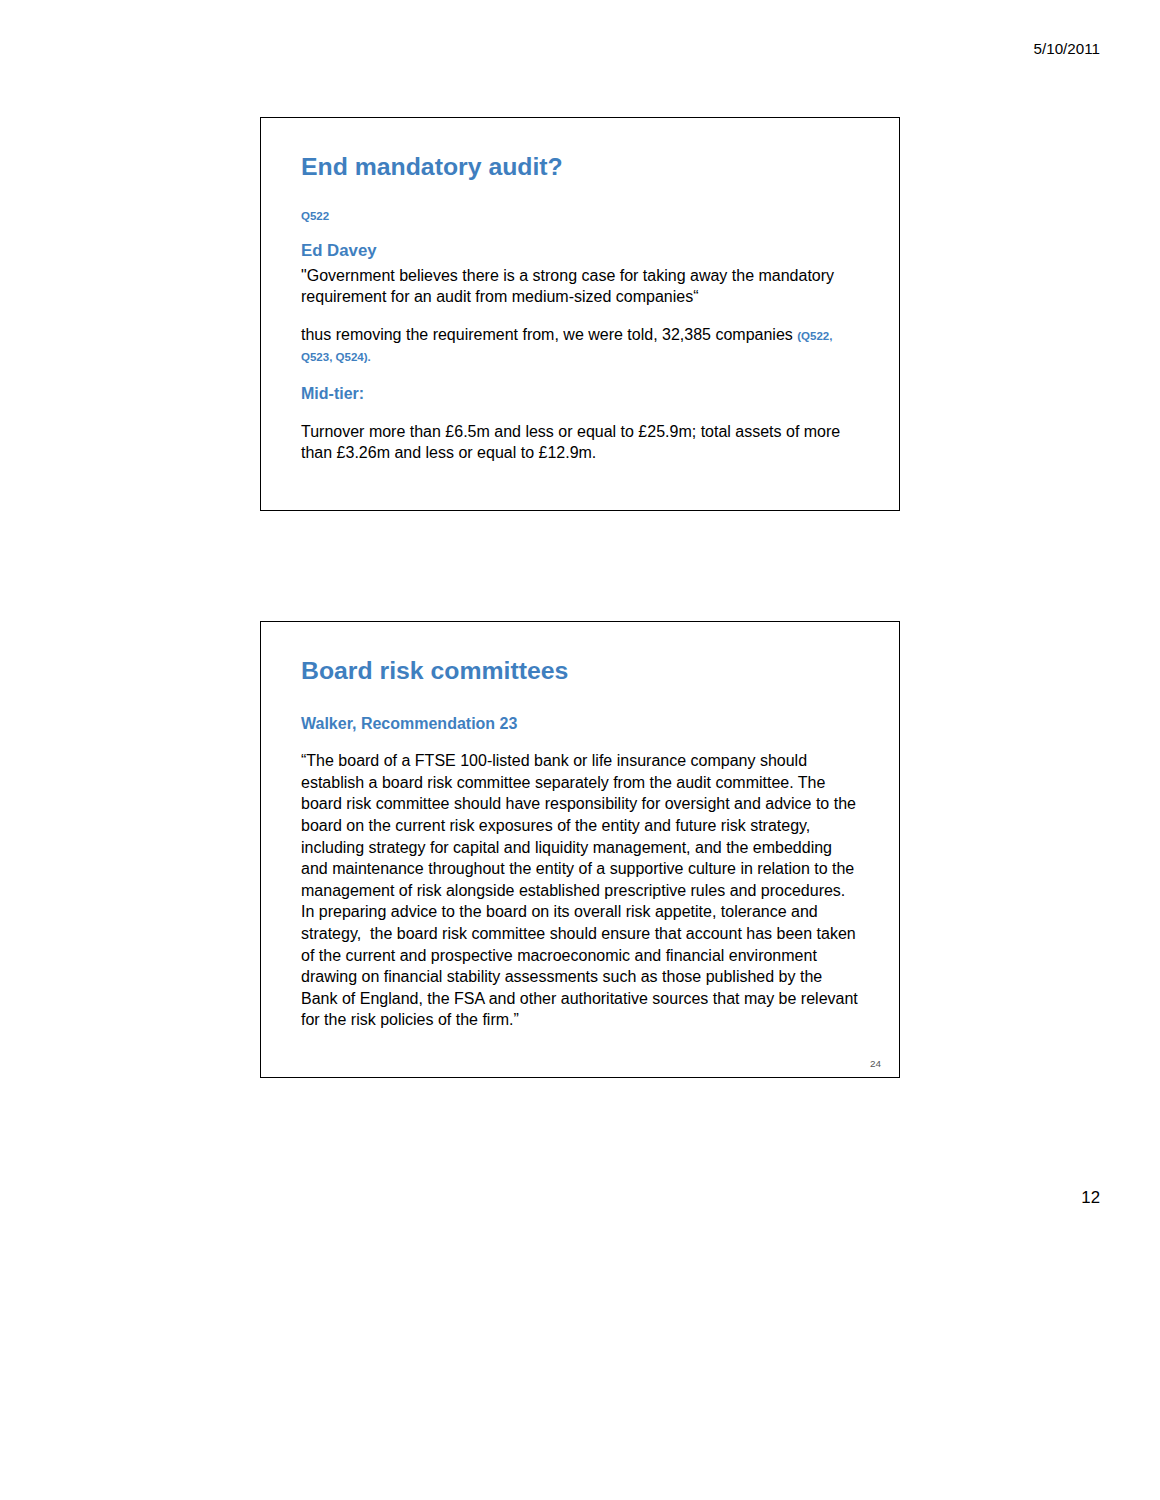5/10/2011
End mandatory audit?
Q522
Ed Davey
"Government believes there is a strong case for taking away the mandatory requirement for an audit from medium-sized companies“
thus removing the requirement from, we were told, 32,385 companies (Q522, Q523, Q524).
Mid-tier:
Turnover more than £6.5m and less or equal to £25.9m; total assets of more than £3.26m and less or equal to £12.9m.
Board risk committees
Walker, Recommendation 23
“The board of a FTSE 100-listed bank or life insurance company should establish a board risk committee separately from the audit committee. The board risk committee should have responsibility for oversight and advice to the board on the current risk exposures of the entity and future risk strategy, including strategy for capital and liquidity management, and the embedding and maintenance throughout the entity of a supportive culture in relation to the management of risk alongside established prescriptive rules and procedures. In preparing advice to the board on its overall risk appetite, tolerance and strategy, the board risk committee should ensure that account has been taken of the current and prospective macroeconomic and financial environment drawing on financial stability assessments such as those published by the Bank of England, the FSA and other authoritative sources that may be relevant for the risk policies of the firm.”
24
12